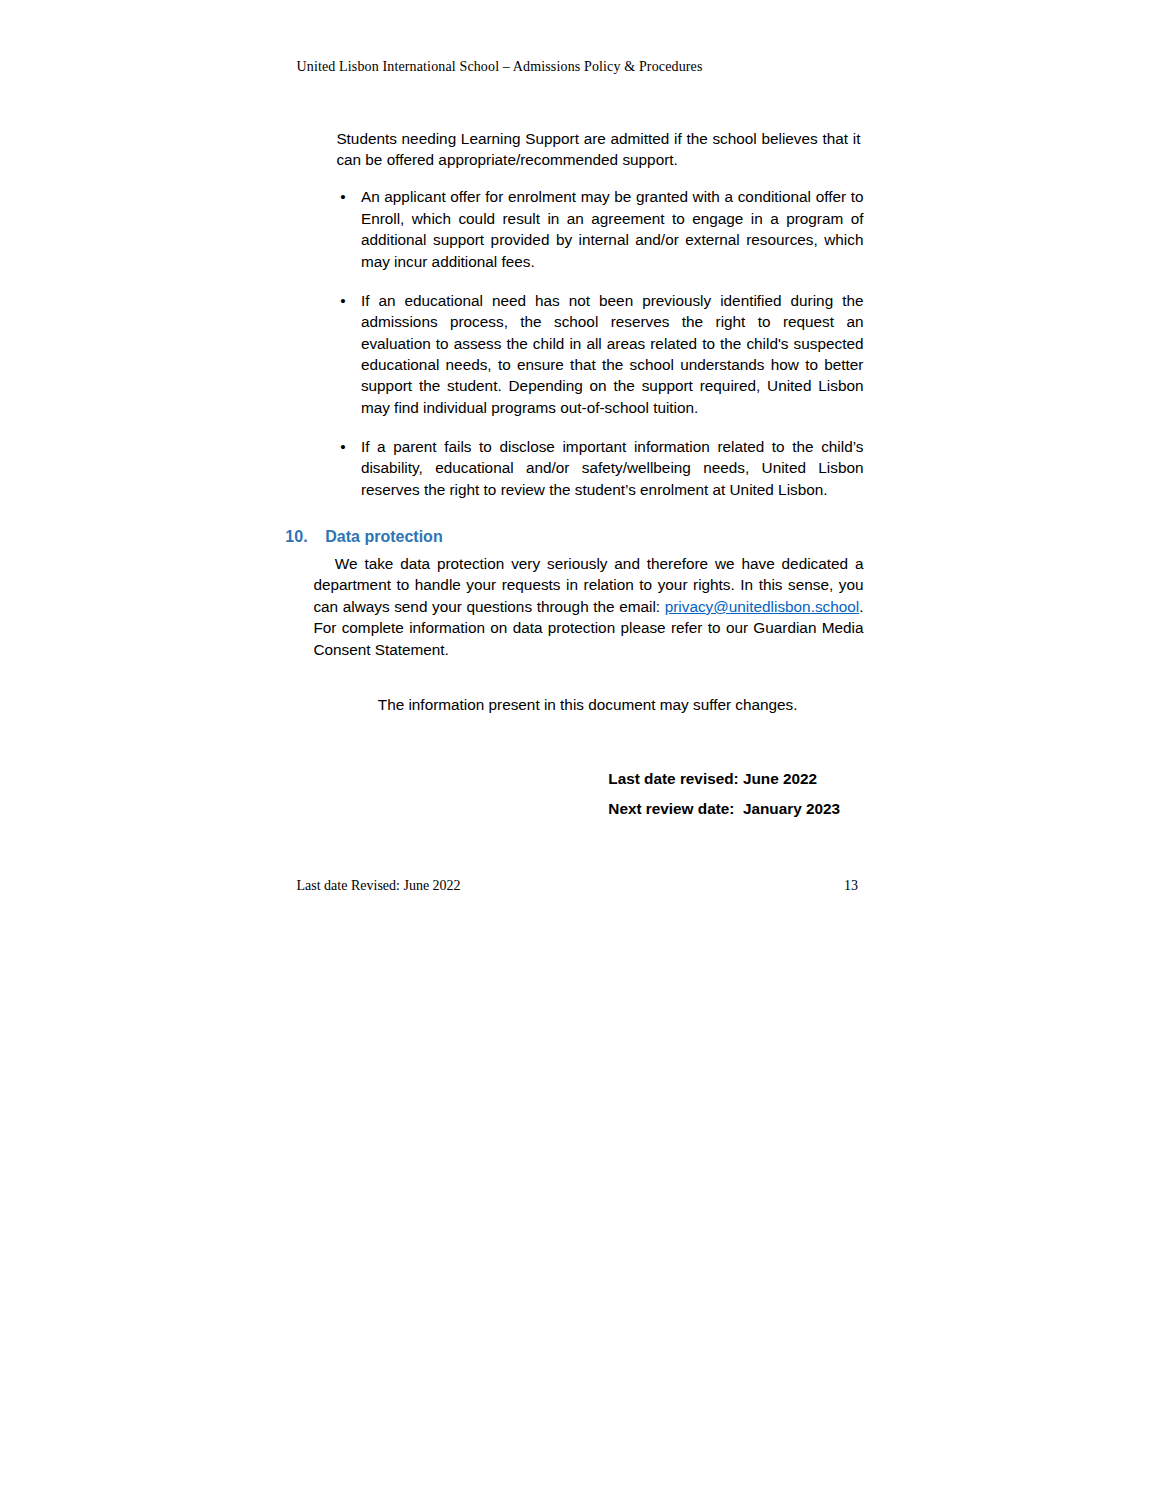United Lisbon International School – Admissions Policy & Procedures
Students needing Learning Support are admitted if the school believes that it can be offered appropriate/recommended support.
An applicant offer for enrolment may be granted with a conditional offer to Enroll, which could result in an agreement to engage in a program of additional support provided by internal and/or external resources, which may incur additional fees.
If an educational need has not been previously identified during the admissions process, the school reserves the right to request an evaluation to assess the child in all areas related to the child's suspected educational needs, to ensure that the school understands how to better support the student. Depending on the support required, United Lisbon may find individual programs out-of-school tuition.
If a parent fails to disclose important information related to the child’s disability, educational and/or safety/wellbeing needs, United Lisbon reserves the right to review the student’s enrolment at United Lisbon.
10. Data protection
We take data protection very seriously and therefore we have dedicated a department to handle your requests in relation to your rights. In this sense, you can always send your questions through the email: privacy@unitedlisbon.school. For complete information on data protection please refer to our Guardian Media Consent Statement.
The information present in this document may suffer changes.
Last date revised: June 2022
Next review date: January 2023
Last date Revised: June 2022 13